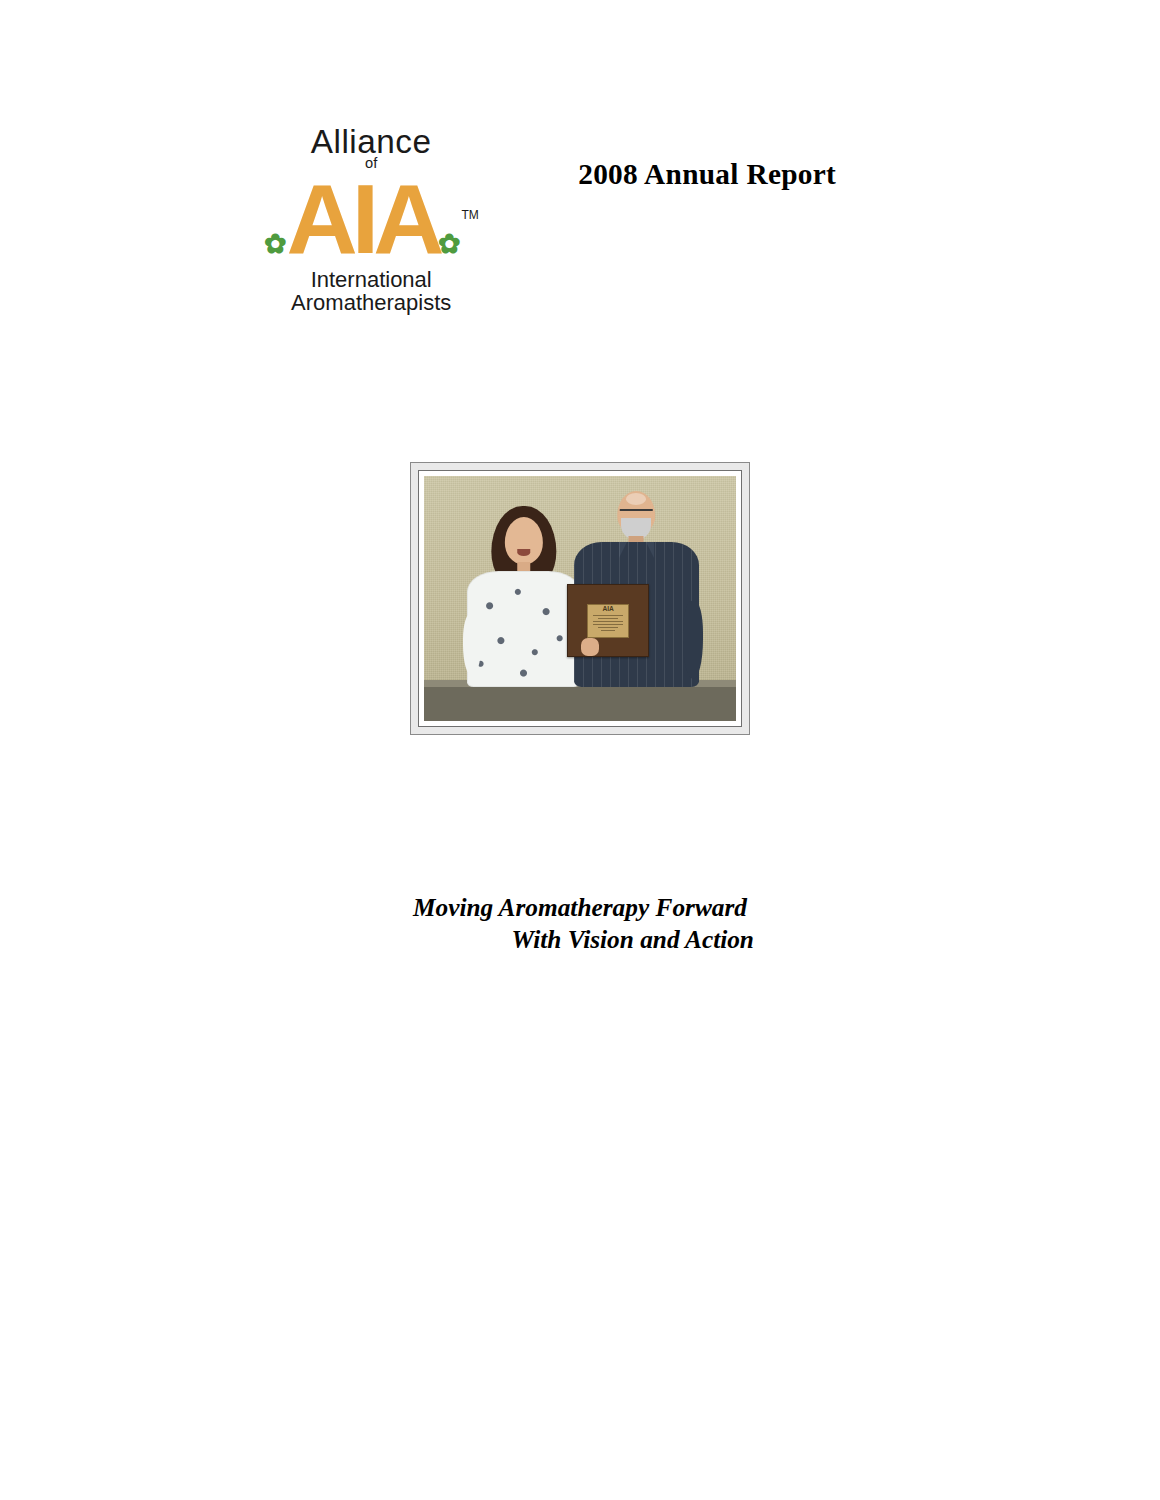Alliance
of
✿AIA✿TM
International
Aromatherapists
2008 Annual Report
AIA
Moving Aromatherapy Forward With Vision and Action